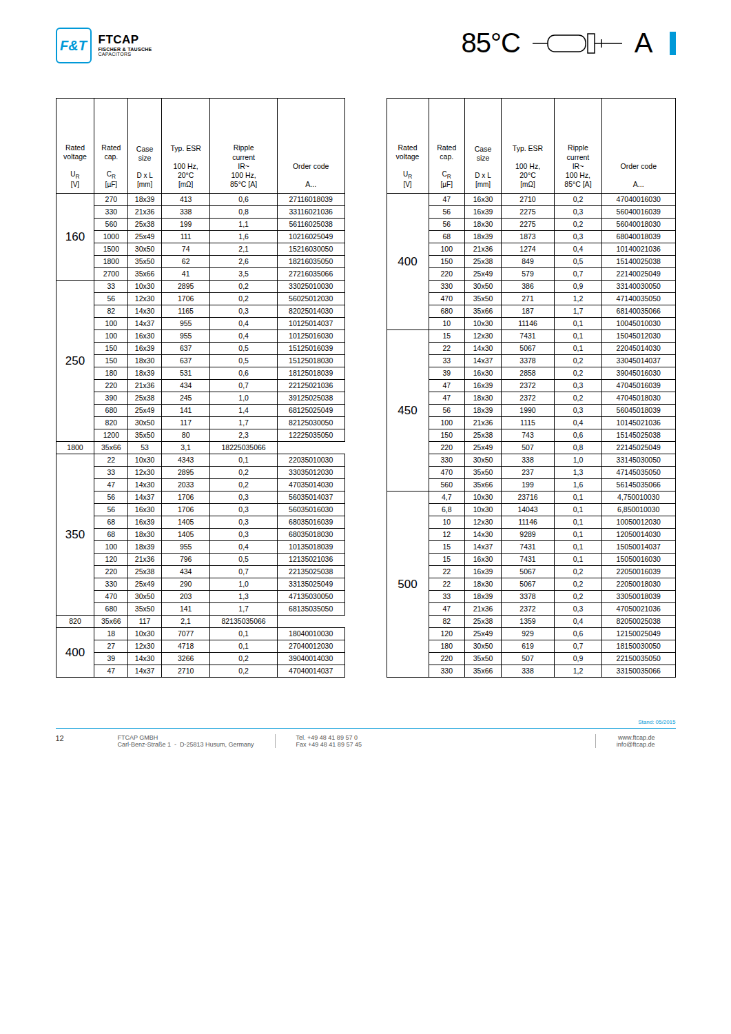F&T
FTCAP
FISCHER & TAUSCHE
CAPACITORS
85°C A
| Rated voltage U R [V] | Rated cap. C R [µF] | Case size D x L [mm] | Typ. ESR 100 Hz, 20°C [mΩ] | Ripple current IR~ 100 Hz, 85°C [A] | Order code A... |
| --- | --- | --- | --- | --- | --- |
| 160 | 270 | 18x39 | 413 | 0,6 | 27116018039 |
| 330 | 21x36 | 338 | 0,8 | 33116021036 |
| 560 | 25x38 | 199 | 1,1 | 56116025038 |
| 1000 | 25x49 | 111 | 1,6 | 10216025049 |
| 1500 | 30x50 | 74 | 2,1 | 15216030050 |
| 1800 | 35x50 | 62 | 2,6 | 18216035050 |
| 2700 | 35x66 | 41 | 3,5 | 27216035066 |
| 250 | 33 | 10x30 | 2895 | 0,2 | 33025010030 |
| 56 | 12x30 | 1706 | 0,2 | 56025012030 |
| 82 | 14x30 | 1165 | 0,3 | 82025014030 |
| 100 | 14x37 | 955 | 0,4 | 10125014037 |
| 100 | 16x30 | 955 | 0,4 | 10125016030 |
| 150 | 16x39 | 637 | 0,5 | 15125016039 |
| 150 | 18x30 | 637 | 0,5 | 15125018030 |
| 180 | 18x39 | 531 | 0,6 | 18125018039 |
| 220 | 21x36 | 434 | 0,7 | 22125021036 |
| 390 | 25x38 | 245 | 1,0 | 39125025038 |
| 680 | 25x49 | 141 | 1,4 | 68125025049 |
| 820 | 30x50 | 117 | 1,7 | 82125030050 |
| 1200 | 35x50 | 80 | 2,3 | 12225035050 |
| 1800 | 35x66 | 53 | 3,1 | 18225035066 |
| 350 | 22 | 10x30 | 4343 | 0,1 | 22035010030 |
| 33 | 12x30 | 2895 | 0,2 | 33035012030 |
| 47 | 14x30 | 2033 | 0,2 | 47035014030 |
| 56 | 14x37 | 1706 | 0,3 | 56035014037 |
| 56 | 16x30 | 1706 | 0,3 | 56035016030 |
| 68 | 16x39 | 1405 | 0,3 | 68035016039 |
| 68 | 18x30 | 1405 | 0,3 | 68035018030 |
| 100 | 18x39 | 955 | 0,4 | 10135018039 |
| 120 | 21x36 | 796 | 0,5 | 12135021036 |
| 220 | 25x38 | 434 | 0,7 | 22135025038 |
| 330 | 25x49 | 290 | 1,0 | 33135025049 |
| 470 | 30x50 | 203 | 1,3 | 47135030050 |
| 680 | 35x50 | 141 | 1,7 | 68135035050 |
| 820 | 35x66 | 117 | 2,1 | 82135035066 |
| 400 | 18 | 10x30 | 7077 | 0,1 | 18040010030 |
| 27 | 12x30 | 4718 | 0,1 | 27040012030 |
| 39 | 14x30 | 3266 | 0,2 | 39040014030 |
| 47 | 14x37 | 2710 | 0,2 | 47040014037 |
| Rated voltage U R [V] | Rated cap. C R [µF] | Case size D x L [mm] | Typ. ESR 100 Hz, 20°C [mΩ] | Ripple current IR~ 100 Hz, 85°C [A] | Order code A... |
| --- | --- | --- | --- | --- | --- |
| 400 | 47 | 16x30 | 2710 | 0,2 | 47040016030 |
| 56 | 16x39 | 2275 | 0,3 | 56040016039 |
| 56 | 18x30 | 2275 | 0,2 | 56040018030 |
| 68 | 18x39 | 1873 | 0,3 | 68040018039 |
| 100 | 21x36 | 1274 | 0,4 | 10140021036 |
| 150 | 25x38 | 849 | 0,5 | 15140025038 |
| 220 | 25x49 | 579 | 0,7 | 22140025049 |
| 330 | 30x50 | 386 | 0,9 | 33140030050 |
| 470 | 35x50 | 271 | 1,2 | 47140035050 |
| 680 | 35x66 | 187 | 1,7 | 68140035066 |
| 10 | 10x30 | 11146 | 0,1 | 10045010030 |
| 450 | 15 | 12x30 | 7431 | 0,1 | 15045012030 |
| 22 | 14x30 | 5067 | 0,1 | 22045014030 |
| 33 | 14x37 | 3378 | 0,2 | 33045014037 |
| 39 | 16x30 | 2858 | 0,2 | 39045016030 |
| 47 | 16x39 | 2372 | 0,3 | 47045016039 |
| 47 | 18x30 | 2372 | 0,2 | 47045018030 |
| 56 | 18x39 | 1990 | 0,3 | 56045018039 |
| 100 | 21x36 | 1115 | 0,4 | 10145021036 |
| 150 | 25x38 | 743 | 0,6 | 15145025038 |
| 220 | 25x49 | 507 | 0,8 | 22145025049 |
| 330 | 30x50 | 338 | 1,0 | 33145030050 |
| 470 | 35x50 | 237 | 1,3 | 47145035050 |
| 560 | 35x66 | 199 | 1,6 | 56145035066 |
| 500 | 4,7 | 10x30 | 23716 | 0,1 | 4,750010030 |
| 6,8 | 10x30 | 14043 | 0,1 | 6,850010030 |
| 10 | 12x30 | 11146 | 0,1 | 10050012030 |
| 12 | 14x30 | 9289 | 0,1 | 12050014030 |
| 15 | 14x37 | 7431 | 0,1 | 15050014037 |
| 15 | 16x30 | 7431 | 0,1 | 15050016030 |
| 22 | 16x39 | 5067 | 0,2 | 22050016039 |
| 22 | 18x30 | 5067 | 0,2 | 22050018030 |
| 33 | 18x39 | 3378 | 0,2 | 33050018039 |
| 47 | 21x36 | 2372 | 0,3 | 47050021036 |
| 82 | 25x38 | 1359 | 0,4 | 82050025038 |
| 120 | 25x49 | 929 | 0,6 | 12150025049 |
| 180 | 30x50 | 619 | 0,7 | 18150030050 |
| 220 | 35x50 | 507 | 0,9 | 22150035050 |
| 330 | 35x66 | 338 | 1,2 | 33150035066 |
Stand: 05/2015
12
FTCAP GMBH
Carl-Benz-Straße 1 - D-25813 Husum, Germany
Tel. +49 48 41 89 57 0
Fax +49 48 41 89 57 45
www.ftcap.de
info@ftcap.de